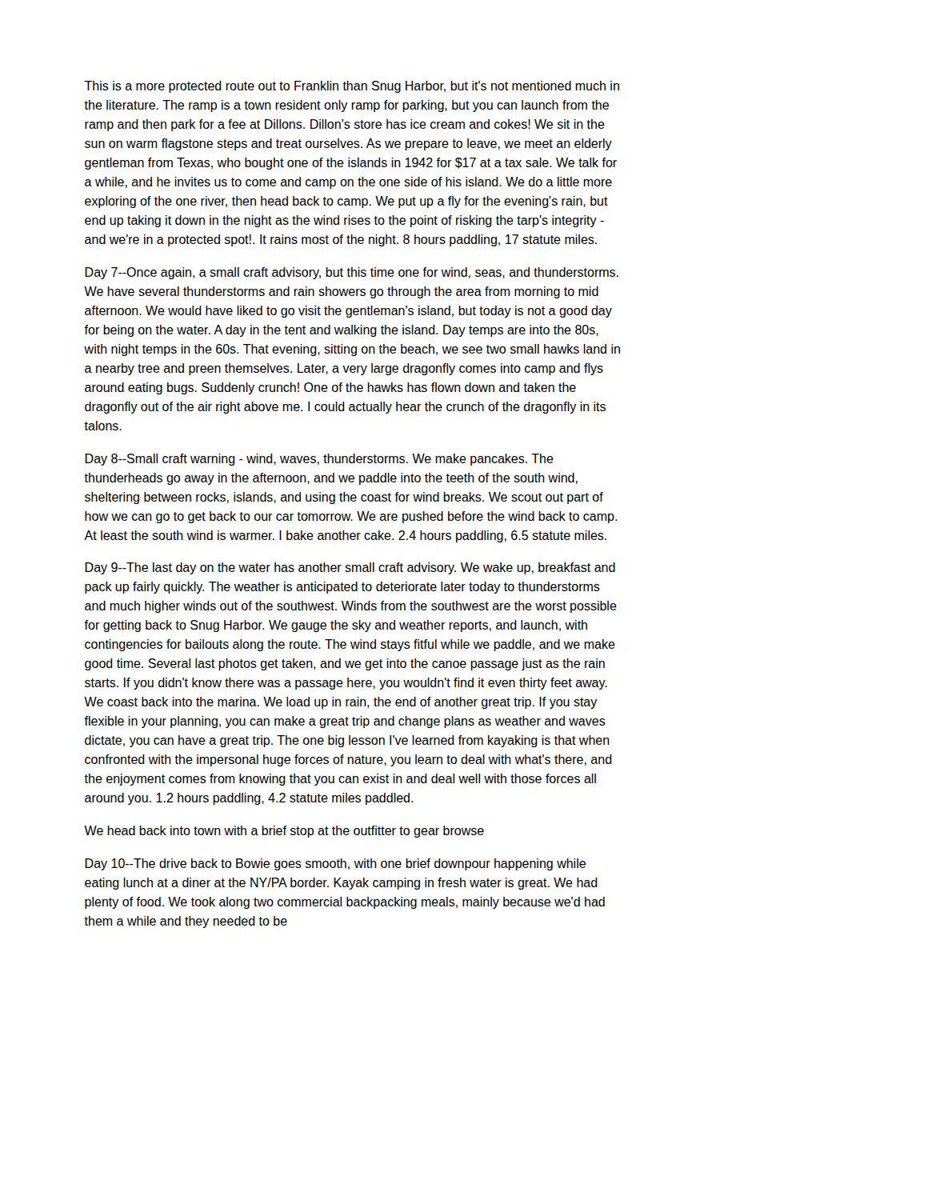This is a more protected route out to Franklin than Snug Harbor, but it's not mentioned much in the literature. The ramp is a town resident only ramp for parking, but you can launch from the ramp and then park for a fee at Dillons. Dillon's store has ice cream and cokes! We sit in the sun on warm flagstone steps and treat ourselves. As we prepare to leave, we meet an elderly gentleman from Texas, who bought one of the islands in 1942 for $17 at a tax sale. We talk for a while, and he invites us to come and camp on the one side of his island. We do a little more exploring of the one river, then head back to camp. We put up a fly for the evening's rain, but end up taking it down in the night as the wind rises to the point of risking the tarp's integrity - and we're in a protected spot!. It rains most of the night. 8 hours paddling, 17 statute miles.
Day 7--Once again, a small craft advisory, but this time one for wind, seas, and thunderstorms. We have several thunderstorms and rain showers go through the area from morning to mid afternoon. We would have liked to go visit the gentleman's island, but today is not a good day for being on the water. A day in the tent and walking the island. Day temps are into the 80s, with night temps in the 60s. That evening, sitting on the beach, we see two small hawks land in a nearby tree and preen themselves. Later, a very large dragonfly comes into camp and flys around eating bugs. Suddenly crunch! One of the hawks has flown down and taken the dragonfly out of the air right above me. I could actually hear the crunch of the dragonfly in its talons.
Day 8--Small craft warning - wind, waves, thunderstorms. We make pancakes. The thunderheads go away in the afternoon, and we paddle into the teeth of the south wind, sheltering between rocks, islands, and using the coast for wind breaks. We scout out part of how we can go to get back to our car tomorrow. We are pushed before the wind back to camp. At least the south wind is warmer. I bake another cake. 2.4 hours paddling, 6.5 statute miles.
Day 9--The last day on the water has another small craft advisory. We wake up, breakfast and pack up fairly quickly. The weather is anticipated to deteriorate later today to thunderstorms and much higher winds out of the southwest. Winds from the southwest are the worst possible for getting back to Snug Harbor. We gauge the sky and weather reports, and launch, with contingencies for bailouts along the route. The wind stays fitful while we paddle, and we make good time. Several last photos get taken, and we get into the canoe passage just as the rain starts. If you didn't know there was a passage here, you wouldn't find it even thirty feet away. We coast back into the marina. We load up in rain, the end of another great trip. If you stay flexible in your planning, you can make a great trip and change plans as weather and waves dictate, you can have a great trip. The one big lesson I've learned from kayaking is that when confronted with the impersonal huge forces of nature, you learn to deal with what's there, and the enjoyment comes from knowing that you can exist in and deal well with those forces all around you. 1.2 hours paddling, 4.2 statute miles paddled.
We head back into town with a brief stop at the outfitter to gear browse
Day 10--The drive back to Bowie goes smooth, with one brief downpour happening while eating lunch at a diner at the NY/PA border. Kayak camping in fresh water is great. We had plenty of food. We took along two commercial backpacking meals, mainly because we'd had them a while and they needed to be